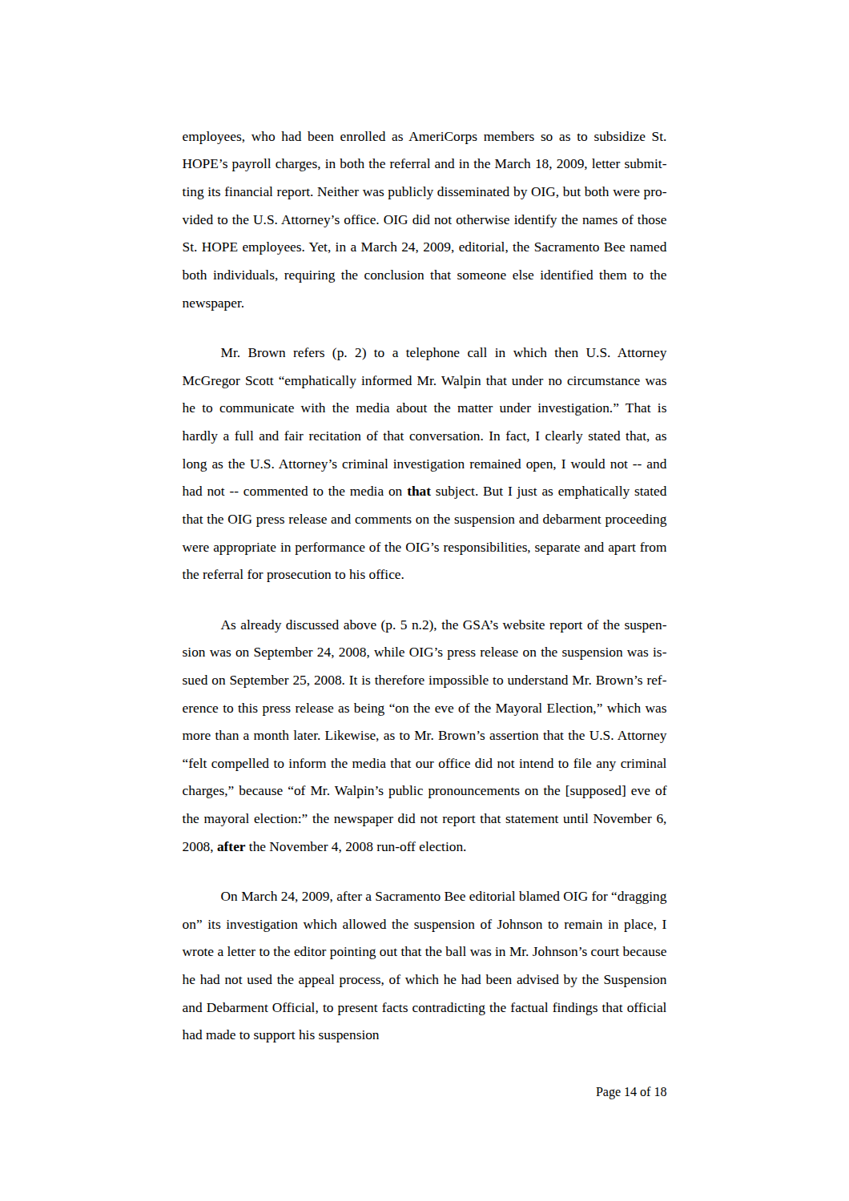employees, who had been enrolled as AmeriCorps members so as to subsidize St. HOPE’s payroll charges, in both the referral and in the March 18, 2009, letter submitting its financial report. Neither was publicly disseminated by OIG, but both were provided to the U.S. Attorney’s office. OIG did not otherwise identify the names of those St. HOPE employees. Yet, in a March 24, 2009, editorial, the Sacramento Bee named both individuals, requiring the conclusion that someone else identified them to the newspaper.
Mr. Brown refers (p. 2) to a telephone call in which then U.S. Attorney McGregor Scott “emphatically informed Mr. Walpin that under no circumstance was he to communicate with the media about the matter under investigation.” That is hardly a full and fair recitation of that conversation. In fact, I clearly stated that, as long as the U.S. Attorney’s criminal investigation remained open, I would not -- and had not -- commented to the media on that subject. But I just as emphatically stated that the OIG press release and comments on the suspension and debarment proceeding were appropriate in performance of the OIG’s responsibilities, separate and apart from the referral for prosecution to his office.
As already discussed above (p. 5 n.2), the GSA’s website report of the suspension was on September 24, 2008, while OIG’s press release on the suspension was issued on September 25, 2008. It is therefore impossible to understand Mr. Brown’s reference to this press release as being “on the eve of the Mayoral Election,” which was more than a month later. Likewise, as to Mr. Brown’s assertion that the U.S. Attorney “felt compelled to inform the media that our office did not intend to file any criminal charges,” because “of Mr. Walpin’s public pronouncements on the [supposed] eve of the mayoral election:” the newspaper did not report that statement until November 6, 2008, after the November 4, 2008 run-off election.
On March 24, 2009, after a Sacramento Bee editorial blamed OIG for “dragging on” its investigation which allowed the suspension of Johnson to remain in place, I wrote a letter to the editor pointing out that the ball was in Mr. Johnson’s court because he had not used the appeal process, of which he had been advised by the Suspension and Debarment Official, to present facts contradicting the factual findings that official had made to support his suspension
Page 14 of 18